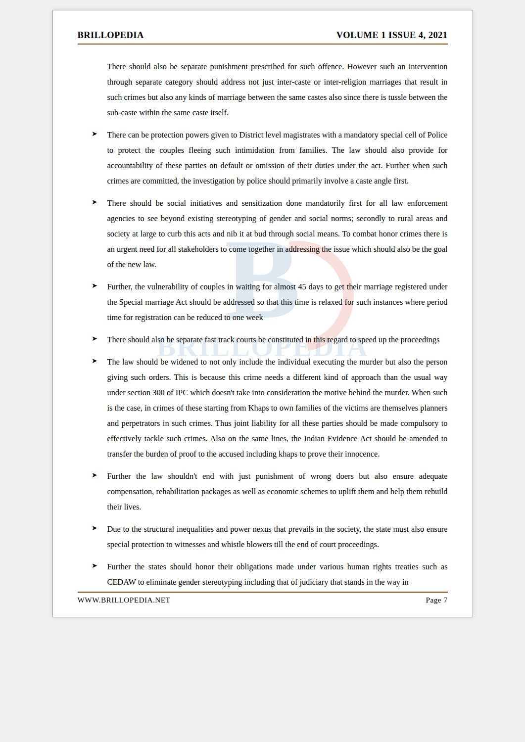BRILLOPEDIA VOLUME 1 ISSUE 4, 2021
B
BRILLOPEDIA
There should also be separate punishment prescribed for such offence. However such an intervention through separate category should address not just inter-caste or inter-religion marriages that result in such crimes but also any kinds of marriage between the same castes also since there is tussle between the sub-caste within the same caste itself.
There can be protection powers given to District level magistrates with a mandatory special cell of Police to protect the couples fleeing such intimidation from families. The law should also provide for accountability of these parties on default or omission of their duties under the act. Further when such crimes are committed, the investigation by police should primarily involve a caste angle first.
There should be social initiatives and sensitization done mandatorily first for all law enforcement agencies to see beyond existing stereotyping of gender and social norms; secondly to rural areas and society at large to curb this acts and nib it at bud through social means. To combat honor crimes there is an urgent need for all stakeholders to come together in addressing the issue which should also be the goal of the new law.
Further, the vulnerability of couples in waiting for almost 45 days to get their marriage registered under the Special marriage Act should be addressed so that this time is relaxed for such instances where period time for registration can be reduced to one week
There should also be separate fast track courts be constituted in this regard to speed up the proceedings
The law should be widened to not only include the individual executing the murder but also the person giving such orders. This is because this crime needs a different kind of approach than the usual way under section 300 of IPC which doesn't take into consideration the motive behind the murder. When such is the case, in crimes of these starting from Khaps to own families of the victims are themselves planners and perpetrators in such crimes. Thus joint liability for all these parties should be made compulsory to effectively tackle such crimes. Also on the same lines, the Indian Evidence Act should be amended to transfer the burden of proof to the accused including khaps to prove their innocence.
Further the law shouldn't end with just punishment of wrong doers but also ensure adequate compensation, rehabilitation packages as well as economic schemes to uplift them and help them rebuild their lives.
Due to the structural inequalities and power nexus that prevails in the society, the state must also ensure special protection to witnesses and whistle blowers till the end of court proceedings.
Further the states should honor their obligations made under various human rights treaties such as CEDAW to eliminate gender stereotyping including that of judiciary that stands in the way in
WWW.BRILLOPEDIA.NET Page 7